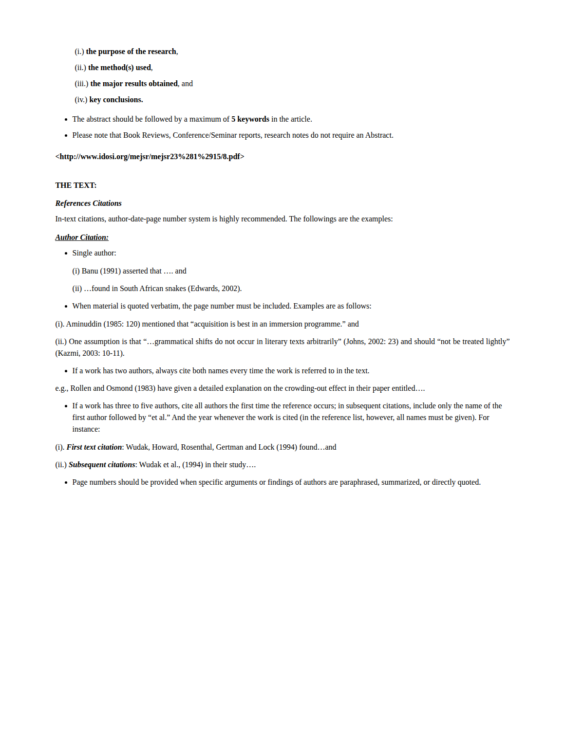(i.) the purpose of the research,
(ii.) the method(s) used,
(iii.) the major results obtained, and
(iv.) key conclusions.
The abstract should be followed by a maximum of 5 keywords in the article.
Please note that Book Reviews, Conference/Seminar reports, research notes do not require an Abstract.
<http://www.idosi.org/mejsr/mejsr23%281%2915/8.pdf>
THE TEXT:
References Citations
In-text citations, author-date-page number system is highly recommended. The followings are the examples:
Author Citation:
Single author:
(i) Banu (1991) asserted that …. and
(ii) …found in South African snakes (Edwards, 2002).
When material is quoted verbatim, the page number must be included. Examples are as follows:
(i). Aminuddin (1985: 120) mentioned that “acquisition is best in an immersion programme.” and
(ii.) One assumption is that “…grammatical shifts do not occur in literary texts arbitrarily” (Johns, 2002: 23) and should “not be treated lightly” (Kazmi, 2003: 10-11).
If a work has two authors, always cite both names every time the work is referred to in the text.
e.g., Rollen and Osmond (1983) have given a detailed explanation on the crowding-out effect in their paper entitled….
If a work has three to five authors, cite all authors the first time the reference occurs; in subsequent citations, include only the name of the first author followed by “et al.” And the year whenever the work is cited (in the reference list, however, all names must be given). For instance:
(i). First text citation: Wudak, Howard, Rosenthal, Gertman and Lock (1994) found…and
(ii.) Subsequent citations: Wudak et al., (1994) in their study….
Page numbers should be provided when specific arguments or findings of authors are paraphrased, summarized, or directly quoted.